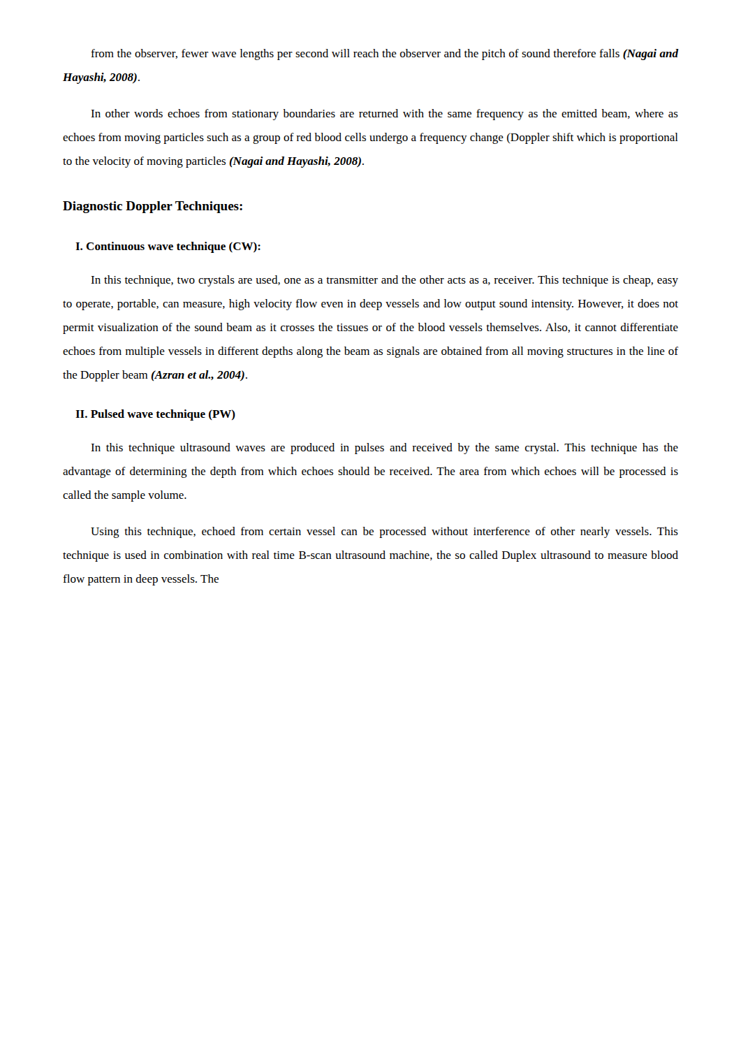from the observer, fewer wave lengths per second will reach the observer and the pitch of sound therefore falls (Nagai and Hayashi, 2008).
In other words echoes from stationary boundaries are returned with the same frequency as the emitted beam, where as echoes from moving particles such as a group of red blood cells undergo a frequency change (Doppler shift which is proportional to the velocity of moving particles (Nagai and Hayashi, 2008).
Diagnostic Doppler Techniques:
I. Continuous wave technique (CW):
In this technique, two crystals are used, one as a transmitter and the other acts as a, receiver. This technique is cheap, easy to operate, portable, can measure, high velocity flow even in deep vessels and low output sound intensity. However, it does not permit visualization of the sound beam as it crosses the tissues or of the blood vessels themselves. Also, it cannot differentiate echoes from multiple vessels in different depths along the beam as signals are obtained from all moving structures in the line of the Doppler beam (Azran et al., 2004).
II. Pulsed wave technique (PW)
In this technique ultrasound waves are produced in pulses and received by the same crystal. This technique has the advantage of determining the depth from which echoes should be received. The area from which echoes will be processed is called the sample volume.
Using this technique, echoed from certain vessel can be processed without interference of other nearly vessels. This technique is used in combination with real time B-scan ultrasound machine, the so called Duplex ultrasound to measure blood flow pattern in deep vessels. The